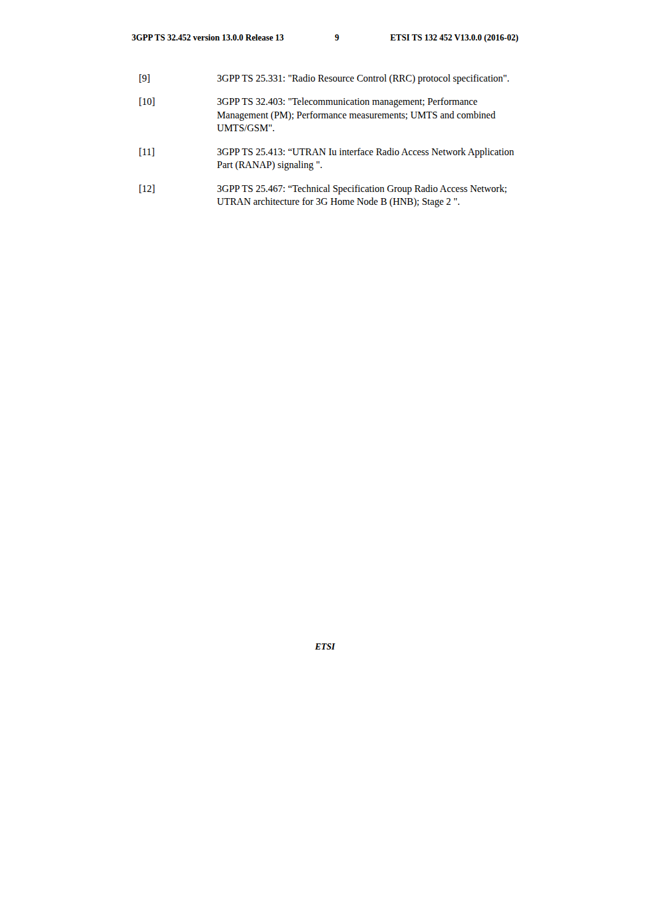3GPP TS 32.452 version 13.0.0 Release 13
9
ETSI TS 132 452 V13.0.0 (2016-02)
[9]
3GPP TS 25.331: "Radio Resource Control (RRC) protocol specification".
[10]
3GPP TS 32.403: "Telecommunication management; Performance Management (PM); Performance measurements; UMTS and combined UMTS/GSM".
[11]
3GPP TS 25.413: “UTRAN Iu interface Radio Access Network Application Part (RANAP) signaling ".
[12]
3GPP TS 25.467: “Technical Specification Group Radio Access Network; UTRAN architecture for 3G Home Node B (HNB); Stage 2 ".
ETSI